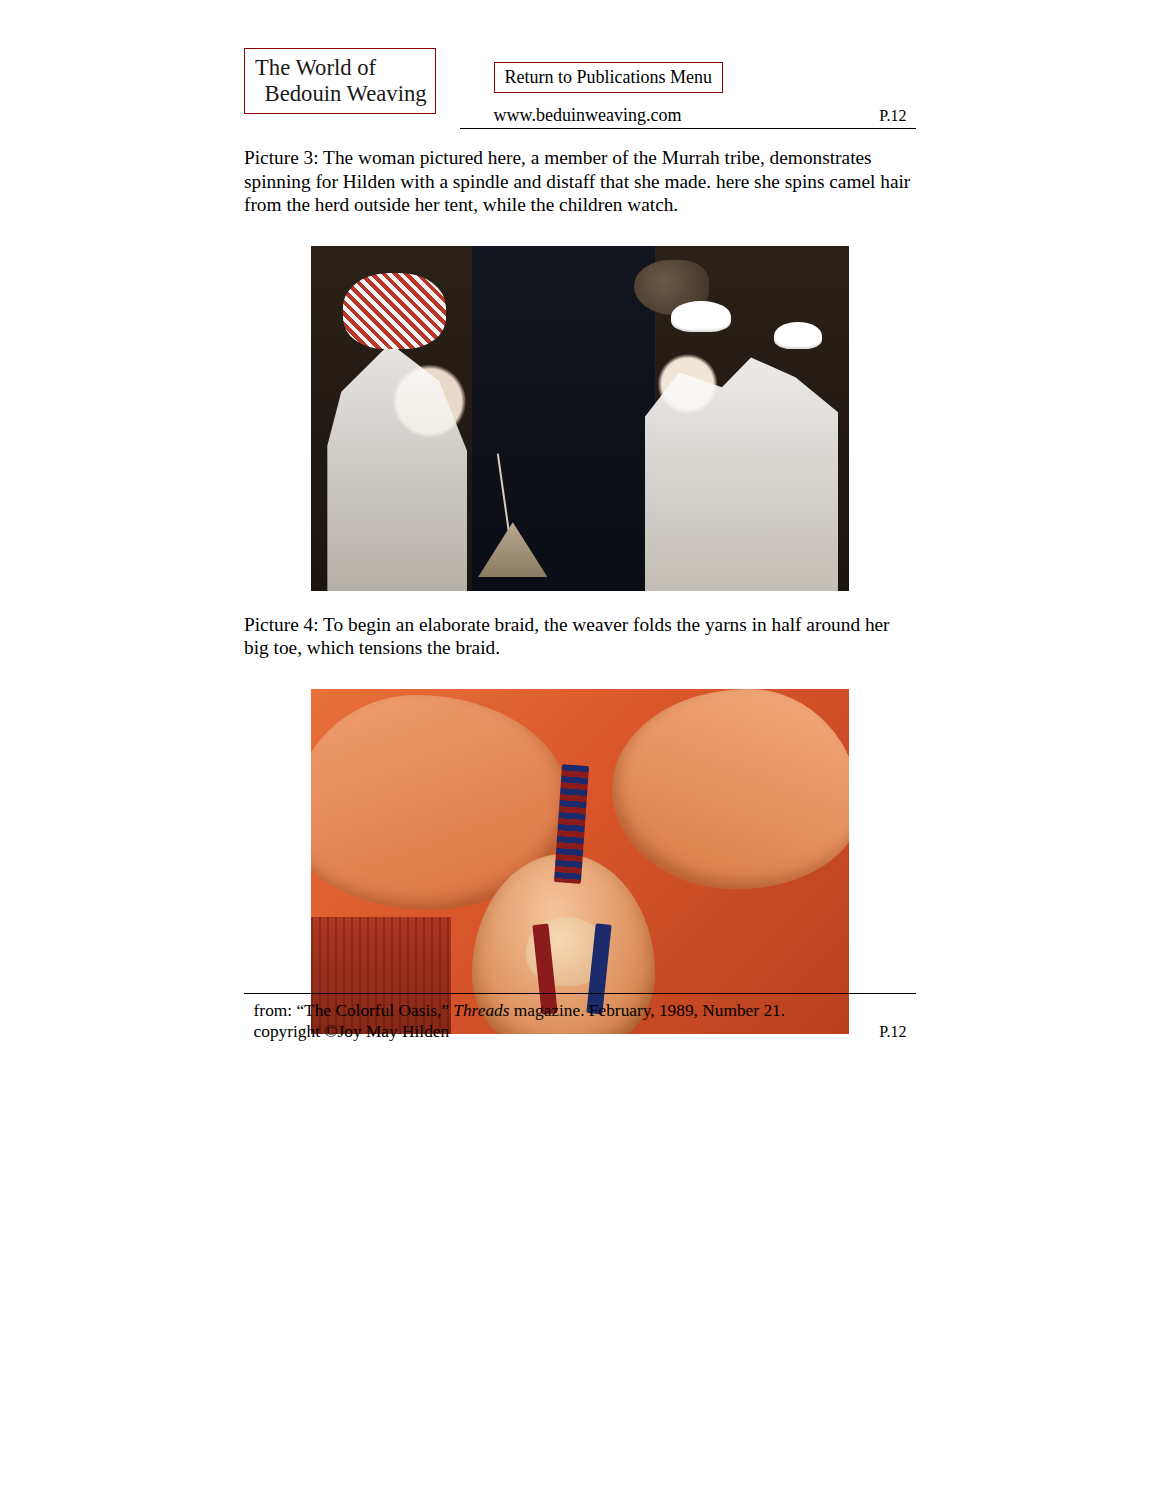The World of
Bedouin Weaving
Return to Publications Menu
www.beduinweaving.com P.12
Picture 3: The woman pictured here, a member of the Murrah tribe, demonstrates spinning for Hilden with a spindle and distaff that she made. here she spins camel hair from the herd outside her tent, while the children watch.
Picture 4: To begin an elaborate braid, the weaver folds the yarns in half around her big toe, which tensions the braid.
from: “The Colorful Oasis,” Threads magazine. February, 1989, Number 21.
copyright ©Joy May Hilden P.12